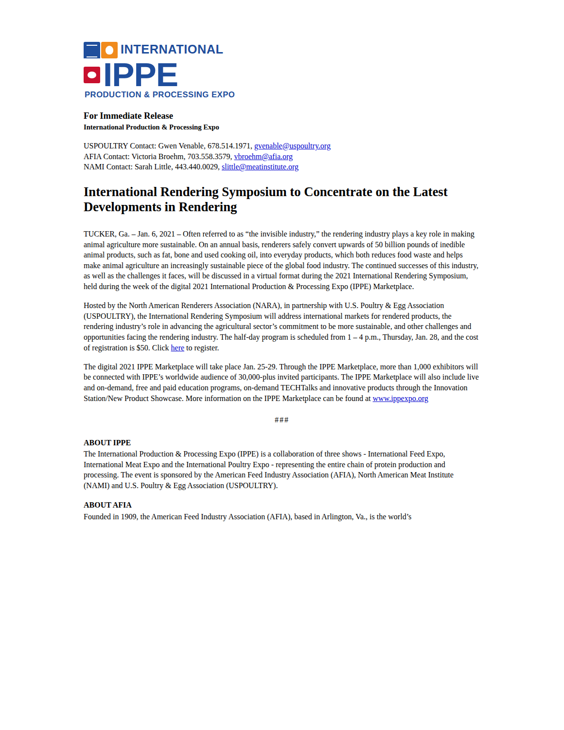INTERNATIONAL
IPPE
PRODUCTION & PROCESSING EXPO
For Immediate Release
International Production & Processing Expo
USPOULTRY Contact: Gwen Venable, 678.514.1971, gvenable@uspoultry.org
AFIA Contact: Victoria Broehm, 703.558.3579, vbroehm@afia.org
NAMI Contact: Sarah Little, 443.440.0029, slittle@meatinstitute.org
International Rendering Symposium to Concentrate on the Latest Developments in Rendering
TUCKER, Ga. – Jan. 6, 2021 – Often referred to as “the invisible industry,” the rendering industry plays a key role in making animal agriculture more sustainable. On an annual basis, renderers safely convert upwards of 50 billion pounds of inedible animal products, such as fat, bone and used cooking oil, into everyday products, which both reduces food waste and helps make animal agriculture an increasingly sustainable piece of the global food industry. The continued successes of this industry, as well as the challenges it faces, will be discussed in a virtual format during the 2021 International Rendering Symposium, held during the week of the digital 2021 International Production & Processing Expo (IPPE) Marketplace.
Hosted by the North American Renderers Association (NARA), in partnership with U.S. Poultry & Egg Association (USPOULTRY), the International Rendering Symposium will address international markets for rendered products, the rendering industry’s role in advancing the agricultural sector’s commitment to be more sustainable, and other challenges and opportunities facing the rendering industry. The half-day program is scheduled from 1 – 4 p.m., Thursday, Jan. 28, and the cost of registration is $50. Click here to register.
The digital 2021 IPPE Marketplace will take place Jan. 25-29. Through the IPPE Marketplace, more than 1,000 exhibitors will be connected with IPPE’s worldwide audience of 30,000-plus invited participants. The IPPE Marketplace will also include live and on-demand, free and paid education programs, on-demand TECHTalks and innovative products through the Innovation Station/New Product Showcase. More information on the IPPE Marketplace can be found at www.ippexpo.org
###
About IPPE
The International Production & Processing Expo (IPPE) is a collaboration of three shows - International Feed Expo, International Meat Expo and the International Poultry Expo - representing the entire chain of protein production and processing. The event is sponsored by the American Feed Industry Association (AFIA), North American Meat Institute (NAMI) and U.S. Poultry & Egg Association (USPOULTRY).
About AFIA
Founded in 1909, the American Feed Industry Association (AFIA), based in Arlington, Va., is the world’s